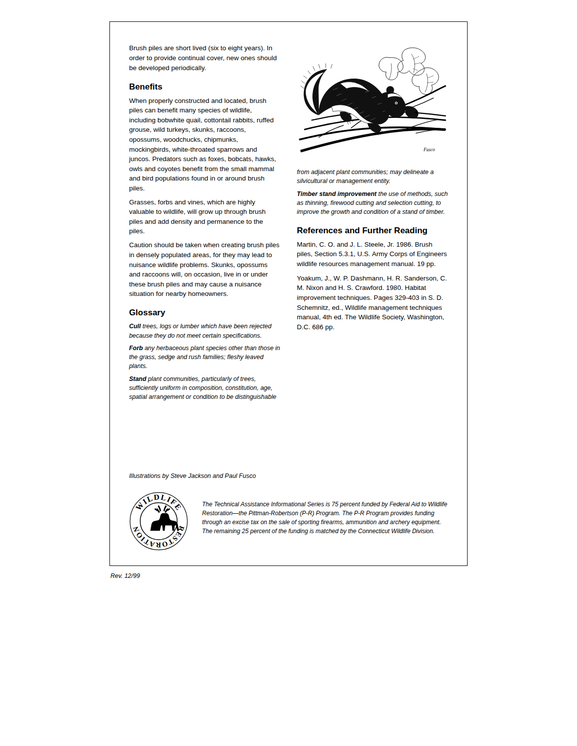Brush piles are short lived (six to eight years). In order to provide continual cover, new ones should be developed periodically.
Benefits
When properly constructed and located, brush piles can benefit many species of wildlife, including bobwhite quail, cottontail rabbits, ruffed grouse, wild turkeys, skunks, raccoons, opossums, woodchucks, chipmunks, mockingbirds, white-throated sparrows and juncos. Predators such as foxes, bobcats, hawks, owls and coyotes benefit from the small mammal and bird populations found in or around brush piles.
Grasses, forbs and vines, which are highly valuable to wildlife, will grow up through brush piles and add density and permanence to the piles.
Caution should be taken when creating brush piles in densely populated areas, for they may lead to nuisance wildlife problems. Skunks, opossums and raccoons will, on occasion, live in or under these brush piles and may cause a nuisance situation for nearby homeowners.
Glossary
Cull trees, logs or lumber which have been rejected because they do not meet certain specifications.
Forb any herbaceous plant species other than those in the grass, sedge and rush families; fleshy leaved plants.
Stand plant communities, particularly of trees, sufficiently uniform in composition, constitution, age, spatial arrangement or condition to be distinguishable
Fusco
from adjacent plant communities; may delineate a silvicultural or management entity.
Timber stand improvement the use of methods, such as thinning, firewood cutting and selection cutting, to improve the growth and condition of a stand of timber.
References and Further Reading
Martin, C. O. and J. L. Steele, Jr. 1986. Brush piles, Section 5.3.1, U.S. Army Corps of Engineers wildlife resources management manual. 19 pp.
Yoakum, J., W. P. Dashmann, H. R. Sanderson, C. M. Nixon and H. S. Crawford. 1980. Habitat improvement techniques. Pages 329-403 in S. D. Schemnitz, ed., Wildlife management techniques manual, 4th ed. The Wildlife Society, Washington, D.C. 686 pp.
Illustrations by Steve Jackson and Paul Fusco
WILDLIFE RESTORATION
The Technical Assistance Informational Series is 75 percent funded by Federal Aid to Wildlife Restoration—the Pittman-Robertson (P-R) Program. The P-R Program provides funding through an excise tax on the sale of sporting firearms, ammunition and archery equipment. The remaining 25 percent of the funding is matched by the Connecticut Wildlife Division.
Rev. 12/99